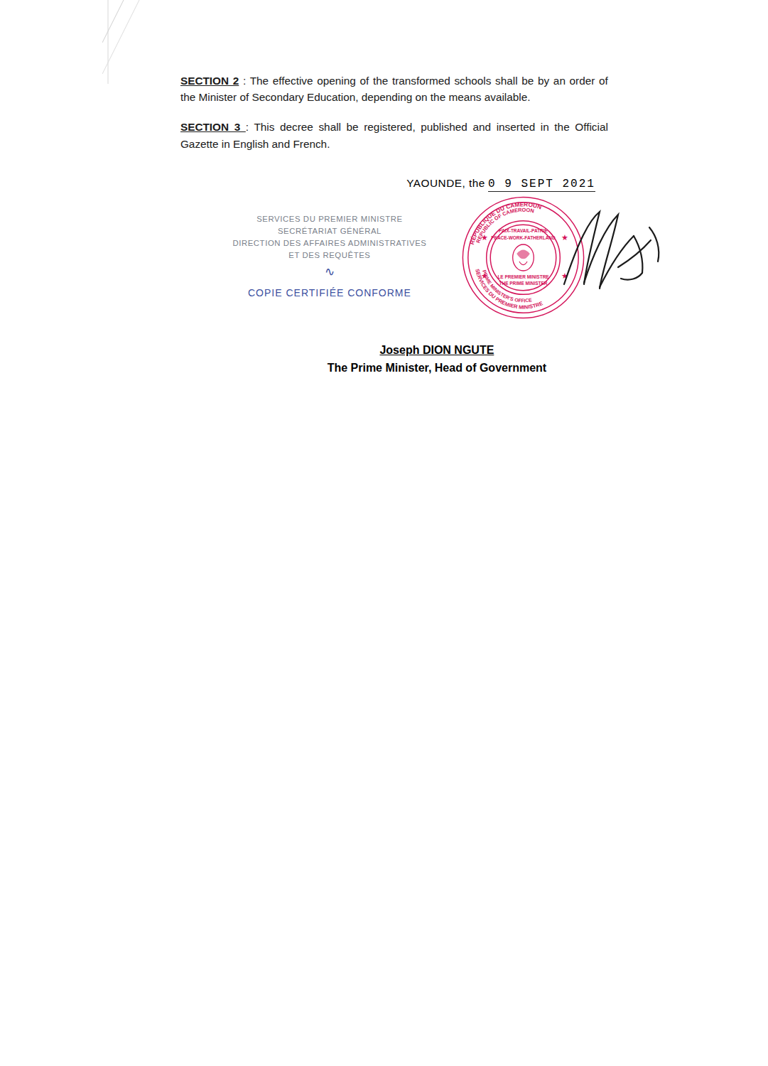SECTION 2 : The effective opening of the transformed schools shall be by an order of the Minister of Secondary Education, depending on the means available.
SECTION 3 : This decree shall be registered, published and inserted in the Official Gazette in English and French.
YAOUNDE, the 0 9 SEPT 2021
SERVICES DU PREMIER MINISTRE
SECRÉTARIAT GÉNÉRAL
DIRECTION DES AFFAIRES ADMINISTRATIVES
ET DES REQUÊTES
∿
COPIE CERTIFIÉE CONFORME
RÉPUBLIQUE DU CAMEROUN REPUBLIC OF CAMEROON SERVICES DU PREMIER MINISTRE PRIME MINISTER'S OFFICE PAIX-TRAVAIL-PATRIE PEACE-WORK-FATHERLAND LE PREMIER MINISTRE THE PRIME MINISTER ★ ★ ★ ★
Joseph DION NGUTE
The Prime Minister, Head of Government